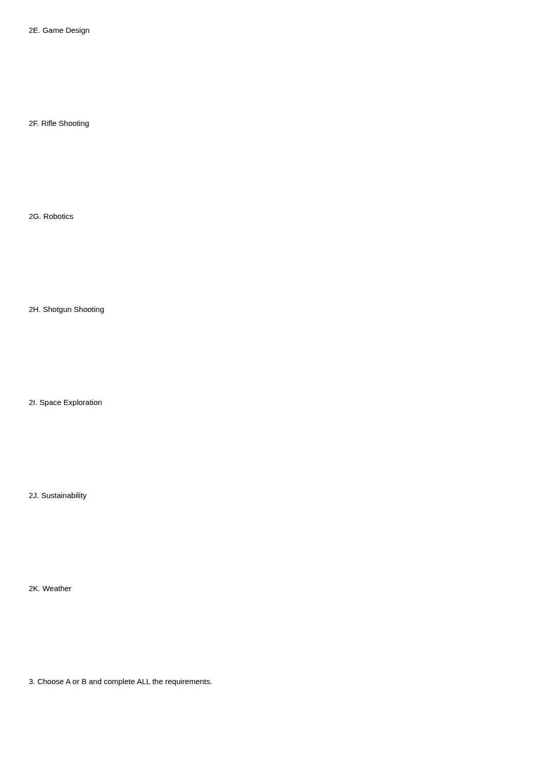2E. Game Design
2F. Rifle Shooting
2G. Robotics
2H. Shotgun Shooting
2I. Space Exploration
2J. Sustainability
2K. Weather
3. Choose A or B and complete ALL the requirements.